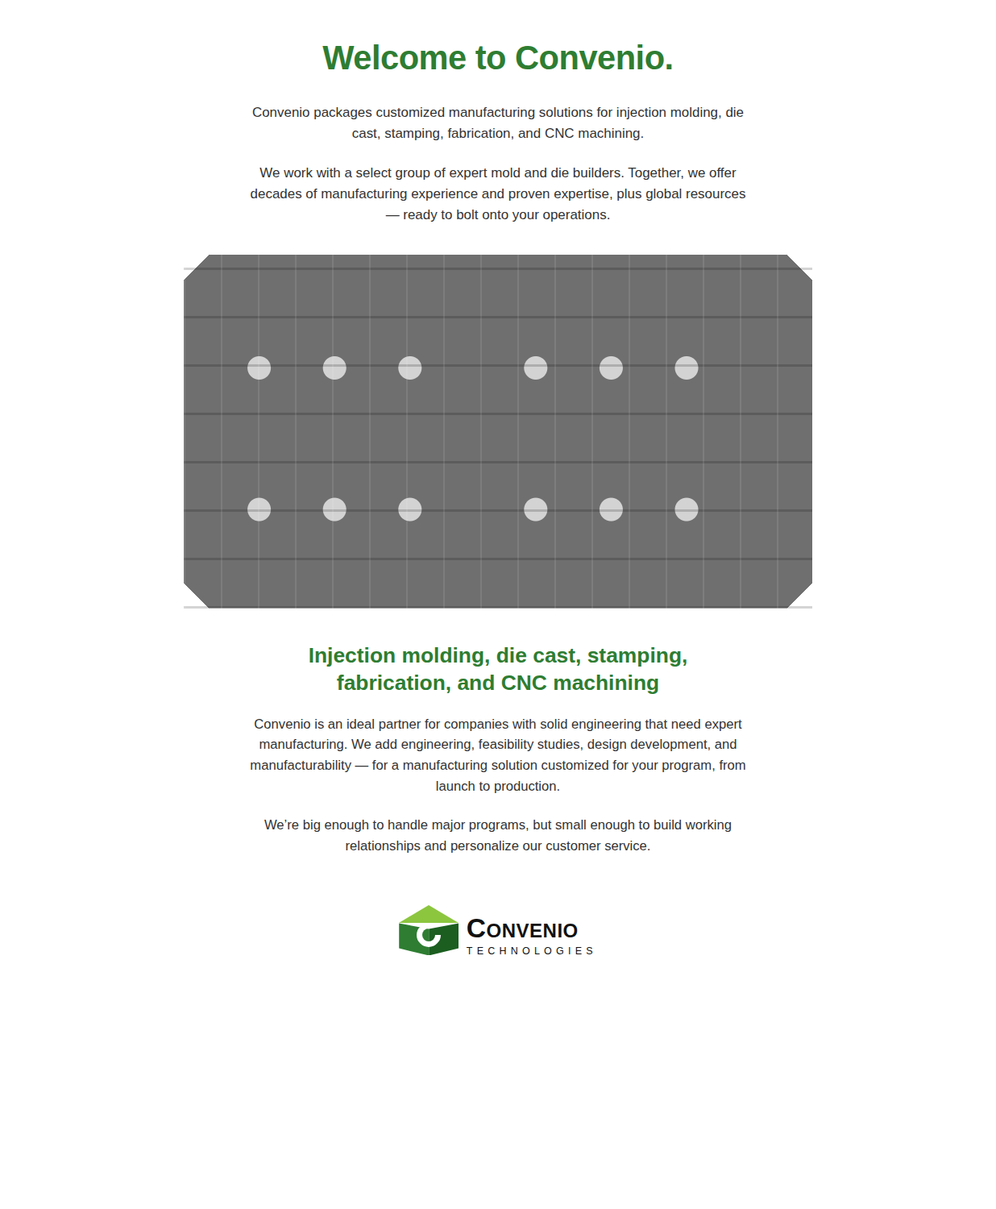Welcome to Convenio.
Convenio packages customized manufacturing solutions for injection molding, die cast, stamping, fabrication, and CNC machining.
We work with a select group of expert mold and die builders. Together, we offer decades of manufacturing experience and proven expertise, plus global resources — ready to bolt onto your operations.
Injection molding, die cast, stamping, fabrication, and CNC machining
Convenio is an ideal partner for companies with solid engineering that need expert manufacturing. We add engineering, feasibility studies, design development, and manufacturability — for a manufacturing solution customized for your program, from launch to production.
We’re big enough to handle major programs, but small enough to build working relationships and personalize our customer service.
Convenio
Technologies